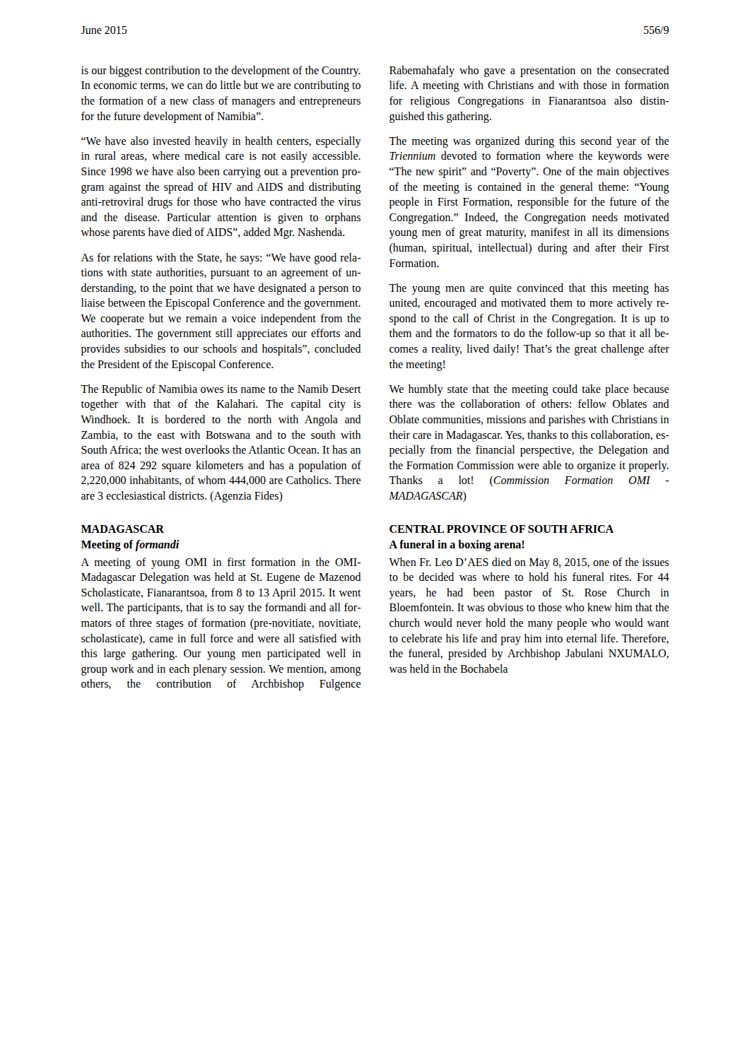June 2015 556/9
is our biggest contribution to the development of the Country. In economic terms, we can do little but we are contributing to the formation of a new class of managers and entrepreneurs for the future development of Namibia”.
“We have also invested heavily in health centers, especially in rural areas, where medical care is not easily accessible. Since 1998 we have also been carrying out a prevention program against the spread of HIV and AIDS and distributing anti-retroviral drugs for those who have contracted the virus and the disease. Particular attention is given to orphans whose parents have died of AIDS”, added Mgr. Nashenda.
As for relations with the State, he says: “We have good relations with state authorities, pursuant to an agreement of understanding, to the point that we have designated a person to liaise between the Episcopal Conference and the government. We cooperate but we remain a voice independent from the authorities. The government still appreciates our efforts and provides subsidies to our schools and hospitals”, concluded the President of the Episcopal Conference.
The Republic of Namibia owes its name to the Namib Desert together with that of the Kalahari. The capital city is Windhoek. It is bordered to the north with Angola and Zambia, to the east with Botswana and to the south with South Africa; the west overlooks the Atlantic Ocean. It has an area of 824 292 square kilometers and has a population of 2,220,000 inhabitants, of whom 444,000 are Catholics. There are 3 ecclesiastical districts. (Agenzia Fides)
MADAGASCAR
Meeting of formandi
A meeting of young OMI in first formation in the OMI-Madagascar Delegation was held at St. Eugene de Mazenod Scholasticate, Fianarantsoa, from 8 to 13 April 2015. It went well. The participants, that is to say the formandi and all formators of three stages of formation (pre-novitiate, novitiate, scholasticate), came in full force and were all satisfied with this large gathering. Our young men participated well in group work and in each plenary session. We mention, among others, the contribution of Archbishop Fulgence Rabemahafaly who gave a presentation on the consecrated life. A meeting with Christians and with those in formation for religious Congregations in Fianarantsoa also distinguished this gathering.
The meeting was organized during this second year of the Triennium devoted to formation where the keywords were “The new spirit” and “Poverty”. One of the main objectives of the meeting is contained in the general theme: “Young people in First Formation, responsible for the future of the Congregation.” Indeed, the Congregation needs motivated young men of great maturity, manifest in all its dimensions (human, spiritual, intellectual) during and after their First Formation.
The young men are quite convinced that this meeting has united, encouraged and motivated them to more actively respond to the call of Christ in the Congregation. It is up to them and the formators to do the follow-up so that it all becomes a reality, lived daily! That’s the great challenge after the meeting!
We humbly state that the meeting could take place because there was the collaboration of others: fellow Oblates and Oblate communities, missions and parishes with Christians in their care in Madagascar. Yes, thanks to this collaboration, especially from the financial perspective, the Delegation and the Formation Commission were able to organize it properly. Thanks a lot! (Commission Formation OMI - MADAGASCAR)
CENTRAL PROVINCE OF SOUTH AFRICA
A funeral in a boxing arena!
When Fr. Leo D’AES died on May 8, 2015, one of the issues to be decided was where to hold his funeral rites. For 44 years, he had been pastor of St. Rose Church in Bloemfontein. It was obvious to those who knew him that the church would never hold the many people who would want to celebrate his life and pray him into eternal life. Therefore, the funeral, presided by Archbishop Jabulani NXUMALO, was held in the Bochabela